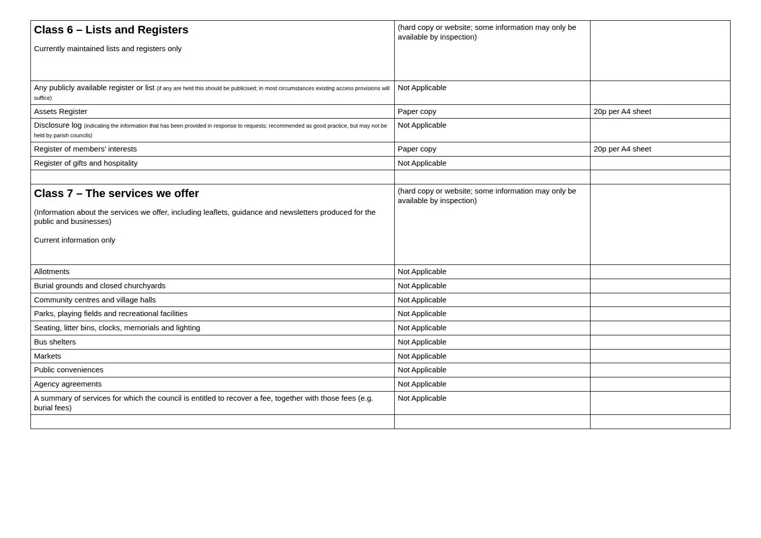| Class 6 – Lists and Registers Currently maintained lists and registers only | (hard copy or website; some information may only be available by inspection) | |
| Any publicly available register or list (if any are held this should be publicised; in most circumstances existing access provisions will suffice) | Not Applicable | |
| Assets Register | Paper copy | 20p per A4 sheet |
| Disclosure log (indicating the information that has been provided in response to requests; recommended as good practice, but may not be held by parish councils) | Not Applicable | |
| Register of members’ interests | Paper copy | 20p per A4 sheet |
| Register of gifts and hospitality | Not Applicable | |
| Class 7 – The services we offer (Information about the services we offer, including leaflets, guidance and newsletters produced for the public and businesses) Current information only | (hard copy or website; some information may only be available by inspection) | |
| Allotments | Not Applicable | |
| Burial grounds and closed churchyards | Not Applicable | |
| Community centres and village halls | Not Applicable | |
| Parks, playing fields and recreational facilities | Not Applicable | |
| Seating, litter bins, clocks, memorials and lighting | Not Applicable | |
| Bus shelters | Not Applicable | |
| Markets | Not Applicable | |
| Public conveniences | Not Applicable | |
| Agency agreements | Not Applicable | |
| A summary of services for which the council is entitled to recover a fee, together with those fees (e.g. burial fees) | Not Applicable | |